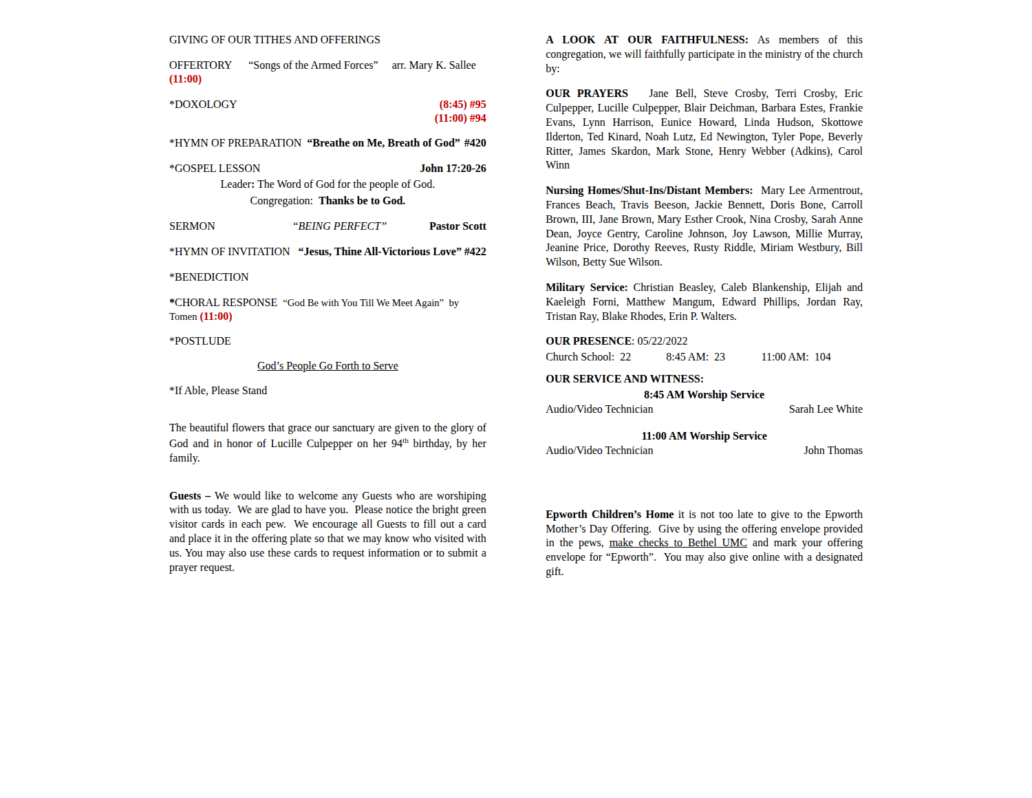GIVING OF OUR TITHES AND OFFERINGS
OFFERTORY “Songs of the Armed Forces” arr. Mary K. Sallee (11:00)
*DOXOLOGY (8:45) #95
(11:00) #94
*HYMN OF PREPARATION “Breathe on Me, Breath of God” #420
*GOSPEL LESSON John 17:20-26
Leader: The Word of God for the people of God.
Congregation: Thanks be to God.
SERMON “BEING PERFECT” Pastor Scott
*HYMN OF INVITATION “Jesus, Thine All-Victorious Love” #422
*BENEDICTION
*CHORAL RESPONSE “God Be with You Till We Meet Again” by Tomen (11:00)
*POSTLUDE
God’s People Go Forth to Serve
*If Able, Please Stand
The beautiful flowers that grace our sanctuary are given to the glory of God and in honor of Lucille Culpepper on her 94th birthday, by her family.
Guests – We would like to welcome any Guests who are worshiping with us today. We are glad to have you. Please notice the bright green visitor cards in each pew. We encourage all Guests to fill out a card and place it in the offering plate so that we may know who visited with us. You may also use these cards to request information or to submit a prayer request.
A LOOK AT OUR FAITHFULNESS: As members of this congregation, we will faithfully participate in the ministry of the church by:
OUR PRAYERS Jane Bell, Steve Crosby, Terri Crosby, Eric Culpepper, Lucille Culpepper, Blair Deichman, Barbara Estes, Frankie Evans, Lynn Harrison, Eunice Howard, Linda Hudson, Skottowe Ilderton, Ted Kinard, Noah Lutz, Ed Newington, Tyler Pope, Beverly Ritter, James Skardon, Mark Stone, Henry Webber (Adkins), Carol Winn
Nursing Homes/Shut-Ins/Distant Members: Mary Lee Armentrout, Frances Beach, Travis Beeson, Jackie Bennett, Doris Bone, Carroll Brown, III, Jane Brown, Mary Esther Crook, Nina Crosby, Sarah Anne Dean, Joyce Gentry, Caroline Johnson, Joy Lawson, Millie Murray, Jeanine Price, Dorothy Reeves, Rusty Riddle, Miriam Westbury, Bill Wilson, Betty Sue Wilson.
Military Service: Christian Beasley, Caleb Blankenship, Elijah and Kaeleigh Forni, Matthew Mangum, Edward Phillips, Jordan Ray, Tristan Ray, Blake Rhodes, Erin P. Walters.
OUR PRESENCE: 05/22/2022
Church School: 228:45 AM: 2311:00 AM: 104
OUR SERVICE AND WITNESS:
8:45 AM Worship Service
Audio/Video Technician Sarah Lee White
11:00 AM Worship Service
Audio/Video Technician John Thomas
Epworth Children’s Home it is not too late to give to the Epworth Mother’s Day Offering. Give by using the offering envelope provided in the pews, make checks to Bethel UMC and mark your offering envelope for “Epworth”. You may also give online with a designated gift.